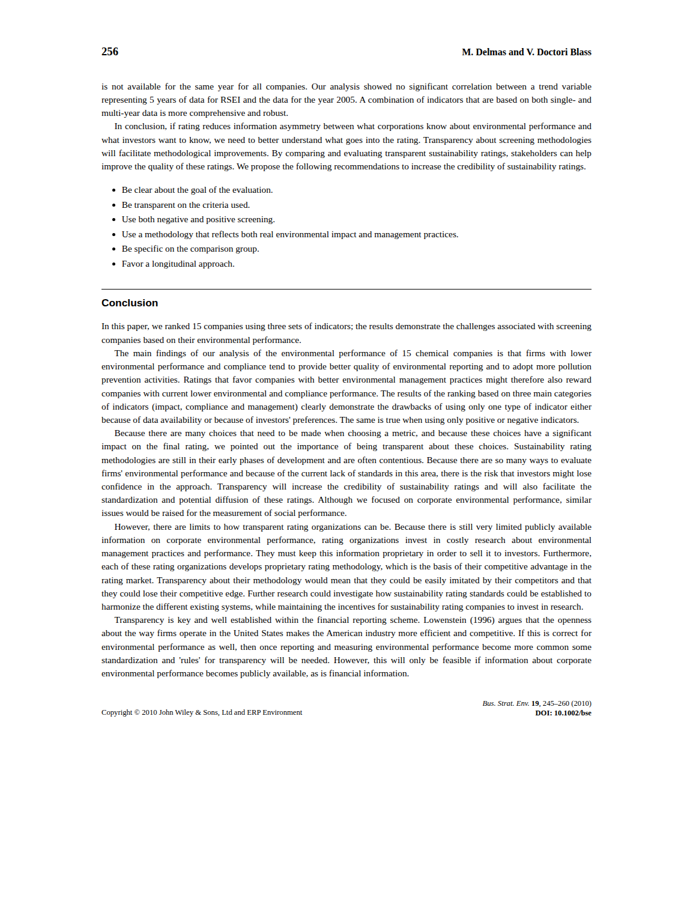256 M. Delmas and V. Doctori Blass
is not available for the same year for all companies. Our analysis showed no significant correlation between a trend variable representing 5 years of data for RSEI and the data for the year 2005. A combination of indicators that are based on both single- and multi-year data is more comprehensive and robust.
In conclusion, if rating reduces information asymmetry between what corporations know about environmental performance and what investors want to know, we need to better understand what goes into the rating. Transparency about screening methodologies will facilitate methodological improvements. By comparing and evaluating transparent sustainability ratings, stakeholders can help improve the quality of these ratings. We propose the following recommendations to increase the credibility of sustainability ratings.
Be clear about the goal of the evaluation.
Be transparent on the criteria used.
Use both negative and positive screening.
Use a methodology that reflects both real environmental impact and management practices.
Be specific on the comparison group.
Favor a longitudinal approach.
Conclusion
In this paper, we ranked 15 companies using three sets of indicators; the results demonstrate the challenges associated with screening companies based on their environmental performance.
The main findings of our analysis of the environmental performance of 15 chemical companies is that firms with lower environmental performance and compliance tend to provide better quality of environmental reporting and to adopt more pollution prevention activities. Ratings that favor companies with better environmental management practices might therefore also reward companies with current lower environmental and compliance performance. The results of the ranking based on three main categories of indicators (impact, compliance and management) clearly demonstrate the drawbacks of using only one type of indicator either because of data availability or because of investors' preferences. The same is true when using only positive or negative indicators.
Because there are many choices that need to be made when choosing a metric, and because these choices have a significant impact on the final rating, we pointed out the importance of being transparent about these choices. Sustainability rating methodologies are still in their early phases of development and are often contentious. Because there are so many ways to evaluate firms' environmental performance and because of the current lack of standards in this area, there is the risk that investors might lose confidence in the approach. Transparency will increase the credibility of sustainability ratings and will also facilitate the standardization and potential diffusion of these ratings. Although we focused on corporate environmental performance, similar issues would be raised for the measurement of social performance.
However, there are limits to how transparent rating organizations can be. Because there is still very limited publicly available information on corporate environmental performance, rating organizations invest in costly research about environmental management practices and performance. They must keep this information proprietary in order to sell it to investors. Furthermore, each of these rating organizations develops proprietary rating methodology, which is the basis of their competitive advantage in the rating market. Transparency about their methodology would mean that they could be easily imitated by their competitors and that they could lose their competitive edge. Further research could investigate how sustainability rating standards could be established to harmonize the different existing systems, while maintaining the incentives for sustainability rating companies to invest in research.
Transparency is key and well established within the financial reporting scheme. Lowenstein (1996) argues that the openness about the way firms operate in the United States makes the American industry more efficient and competitive. If this is correct for environmental performance as well, then once reporting and measuring environmental performance become more common some standardization and 'rules' for transparency will be needed. However, this will only be feasible if information about corporate environmental performance becomes publicly available, as is financial information.
Copyright © 2010 John Wiley & Sons, Ltd and ERP Environment
Bus. Strat. Env. 19, 245–260 (2010)
DOI: 10.1002/bse